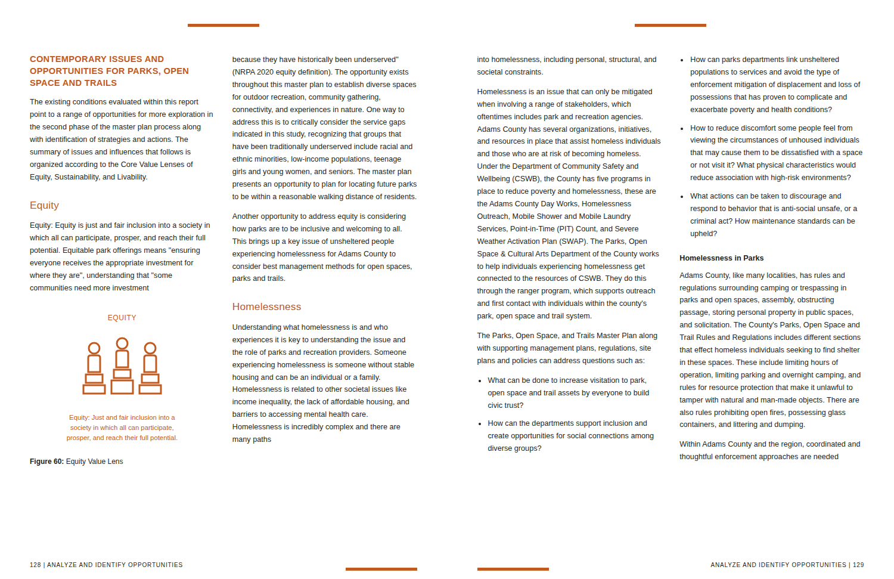Contemporary Issues and Opportunities for Parks, Open Space and Trails
The existing conditions evaluated within this report point to a range of opportunities for more exploration in the second phase of the master plan process along with identification of strategies and actions. The summary of issues and influences that follows is organized according to the Core Value Lenses of Equity, Sustainability, and Livability.
Equity
Equity: Equity is just and fair inclusion into a society in which all can participate, prosper, and reach their full potential. Equitable park offerings means "ensuring everyone receives the appropriate investment for where they are", understanding that "some communities need more investment
EQUITY
Equity: Just and fair inclusion into a society in which all can participate, prosper, and reach their full potential.
Figure 60: Equity Value Lens
because they have historically been underserved" (NRPA 2020 equity definition). The opportunity exists throughout this master plan to establish diverse spaces for outdoor recreation, community gathering, connectivity, and experiences in nature. One way to address this is to critically consider the service gaps indicated in this study, recognizing that groups that have been traditionally underserved include racial and ethnic minorities, low-income populations, teenage girls and young women, and seniors. The master plan presents an opportunity to plan for locating future parks to be within a reasonable walking distance of residents.
Another opportunity to address equity is considering how parks are to be inclusive and welcoming to all. This brings up a key issue of unsheltered people experiencing homelessness for Adams County to consider best management methods for open spaces, parks and trails.
Homelessness
Understanding what homelessness is and who experiences it is key to understanding the issue and the role of parks and recreation providers. Someone experiencing homelessness is someone without stable housing and can be an individual or a family. Homelessness is related to other societal issues like income inequality, the lack of affordable housing, and barriers to accessing mental health care. Homelessness is incredibly complex and there are many paths
128 | ANALYZE AND IDENTIFY OPPORTUNITIES
into homelessness, including personal, structural, and societal constraints.
Homelessness is an issue that can only be mitigated when involving a range of stakeholders, which oftentimes includes park and recreation agencies. Adams County has several organizations, initiatives, and resources in place that assist homeless individuals and those who are at risk of becoming homeless. Under the Department of Community Safety and Wellbeing (CSWB), the County has five programs in place to reduce poverty and homelessness, these are the Adams County Day Works, Homelessness Outreach, Mobile Shower and Mobile Laundry Services, Point-in-Time (PIT) Count, and Severe Weather Activation Plan (SWAP). The Parks, Open Space & Cultural Arts Department of the County works to help individuals experiencing homelessness get connected to the resources of CSWB. They do this through the ranger program, which supports outreach and first contact with individuals within the county's park, open space and trail system.
The Parks, Open Space, and Trails Master Plan along with supporting management plans, regulations, site plans and policies can address questions such as:
What can be done to increase visitation to park, open space and trail assets by everyone to build civic trust?
How can the departments support inclusion and create opportunities for social connections among diverse groups?
How can parks departments link unsheltered populations to services and avoid the type of enforcement mitigation of displacement and loss of possessions that has proven to complicate and exacerbate poverty and health conditions?
How to reduce discomfort some people feel from viewing the circumstances of unhoused individuals that may cause them to be dissatisfied with a space or not visit it? What physical characteristics would reduce association with high-risk environments?
What actions can be taken to discourage and respond to behavior that is anti-social unsafe, or a criminal act? How maintenance standards can be upheld?
Homelessness in Parks
Adams County, like many localities, has rules and regulations surrounding camping or trespassing in parks and open spaces, assembly, obstructing passage, storing personal property in public spaces, and solicitation. The County's Parks, Open Space and Trail Rules and Regulations includes different sections that effect homeless individuals seeking to find shelter in these spaces. These include limiting hours of operation, limiting parking and overnight camping, and rules for resource protection that make it unlawful to tamper with natural and man-made objects. There are also rules prohibiting open fires, possessing glass containers, and littering and dumping.
Within Adams County and the region, coordinated and thoughtful enforcement approaches are needed
ANALYZE AND IDENTIFY OPPORTUNITIES | 129